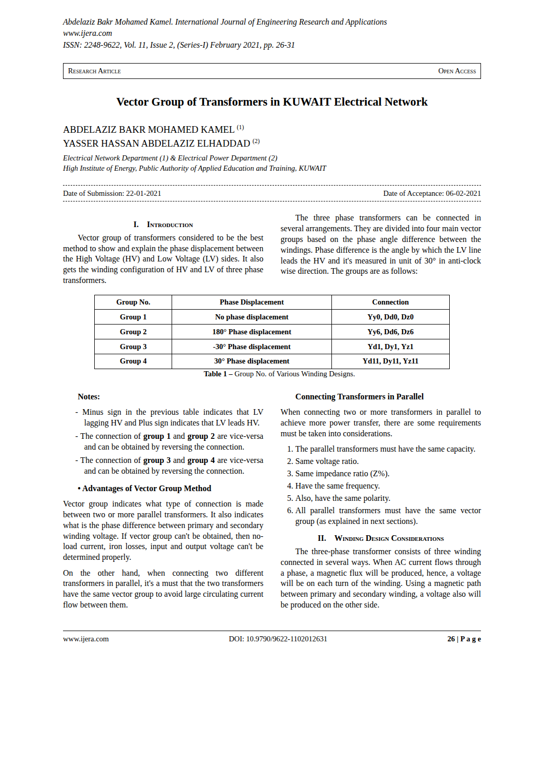Abdelaziz Bakr Mohamed Kamel. International Journal of Engineering Research and Applications
www.ijera.com
ISSN: 2248-9622, Vol. 11, Issue 2, (Series-I) February 2021, pp. 26-31
Research Article Open Access
Vector Group of Transformers in KUWAIT Electrical Network
ABDELAZIZ BAKR MOHAMED KAMEL (1)
YASSER HASSAN ABDELAZIZ ELHADDAD (2)
Electrical Network Department (1) & Electrical Power Department (2)
High Institute of Energy, Public Authority of Applied Education and Training, KUWAIT
Date of Submission: 22-01-2021 Date of Acceptance: 06-02-2021
I. Introduction
Vector group of transformers considered to be the best method to show and explain the phase displacement between the High Voltage (HV) and Low Voltage (LV) sides. It also gets the winding configuration of HV and LV of three phase transformers.
The three phase transformers can be connected in several arrangements. They are divided into four main vector groups based on the phase angle difference between the windings. Phase difference is the angle by which the LV line leads the HV and it's measured in unit of 30° in anti-clock wise direction. The groups are as follows:
| Group No. | Phase Displacement | Connection |
| --- | --- | --- |
| Group 1 | No phase displacement | Yy0, Dd0, Dz0 |
| Group 2 | 180° Phase displacement | Yy6, Dd6, Dz6 |
| Group 3 | -30° Phase displacement | Yd1, Dy1, Yz1 |
| Group 4 | 30° Phase displacement | Yd11, Dy11, Yz11 |
Table 1 – Group No. of Various Winding Designs.
Notes:
Minus sign in the previous table indicates that LV lagging HV and Plus sign indicates that LV leads HV.
The connection of group 1 and group 2 are vice-versa and can be obtained by reversing the connection.
The connection of group 3 and group 4 are vice-versa and can be obtained by reversing the connection.
• Advantages of Vector Group Method
Vector group indicates what type of connection is made between two or more parallel transformers. It also indicates what is the phase difference between primary and secondary winding voltage. If vector group can't be obtained, then no-load current, iron losses, input and output voltage can't be determined properly.
On the other hand, when connecting two different transformers in parallel, it's a must that the two transformers have the same vector group to avoid large circulating current flow between them.
Connecting Transformers in Parallel
When connecting two or more transformers in parallel to achieve more power transfer, there are some requirements must be taken into considerations.
The parallel transformers must have the same capacity.
Same voltage ratio.
Same impedance ratio (Z%).
Have the same frequency.
Also, have the same polarity.
All parallel transformers must have the same vector group (as explained in next sections).
II. Winding Design Considerations
The three-phase transformer consists of three winding connected in several ways. When AC current flows through a phase, a magnetic flux will be produced, hence, a voltage will be on each turn of the winding. Using a magnetic path between primary and secondary winding, a voltage also will be produced on the other side.
www.ijera.com DOI: 10.9790/9622-1102012631 26 | P a g e